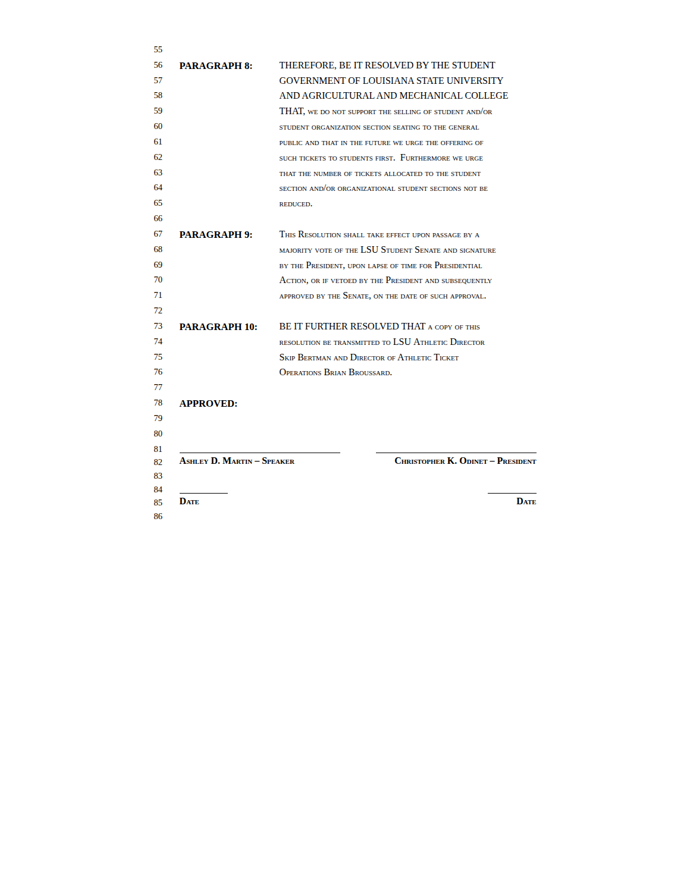| 55 | | |
| 56 | PARAGRAPH 8 : | THEREFORE, BE IT RESOLVED BY THE STUDENT |
| 57 | | GOVERNMENT OF LOUISIANA STATE UNIVERSITY |
| 58 | | AND AGRICULTURAL AND MECHANICAL COLLEGE |
| 59 | | THAT, we do not support the selling of student and/or |
| 60 | | student organization section seating to the general |
| 61 | | public and that in the future we urge the offering of |
| 62 | | such tickets to students first. Furthermore we urge |
| 63 | | that the number of tickets allocated to the student |
| 64 | | section and/or organizational student sections not be |
| 65 | | reduced. |
| 66 | | |
| 67 | PARAGRAPH 9 : | This Resolution shall take effect upon passage by a |
| 68 | | majority vote of the LSU Student Senate and signature |
| 69 | | by the President, upon lapse of time for Presidential |
| 70 | | Action, or if vetoed by the President and subsequently |
| 71 | | approved by the Senate, on the date of such approval. |
| 72 | | |
| 73 | PARAGRAPH 10 : | BE IT FURTHER RESOLVED THAT a copy of this |
| 74 | | resolution be transmitted to LSU Athletic Director |
| 75 | | Skip Bertman and Director of Athletic Ticket |
| 76 | | Operations Brian Broussard. |
| 77 | | |
| 78 | APPROVED: | |
| 79 | | |
| 80 | | |
| 81 | |
| 82 | / Ashley D. Martin – Speaker / / Christopher K. Odinet – President / |
| 83 | |
| 84 | |
| 85 | / Date / / Date / |
| 86 | |